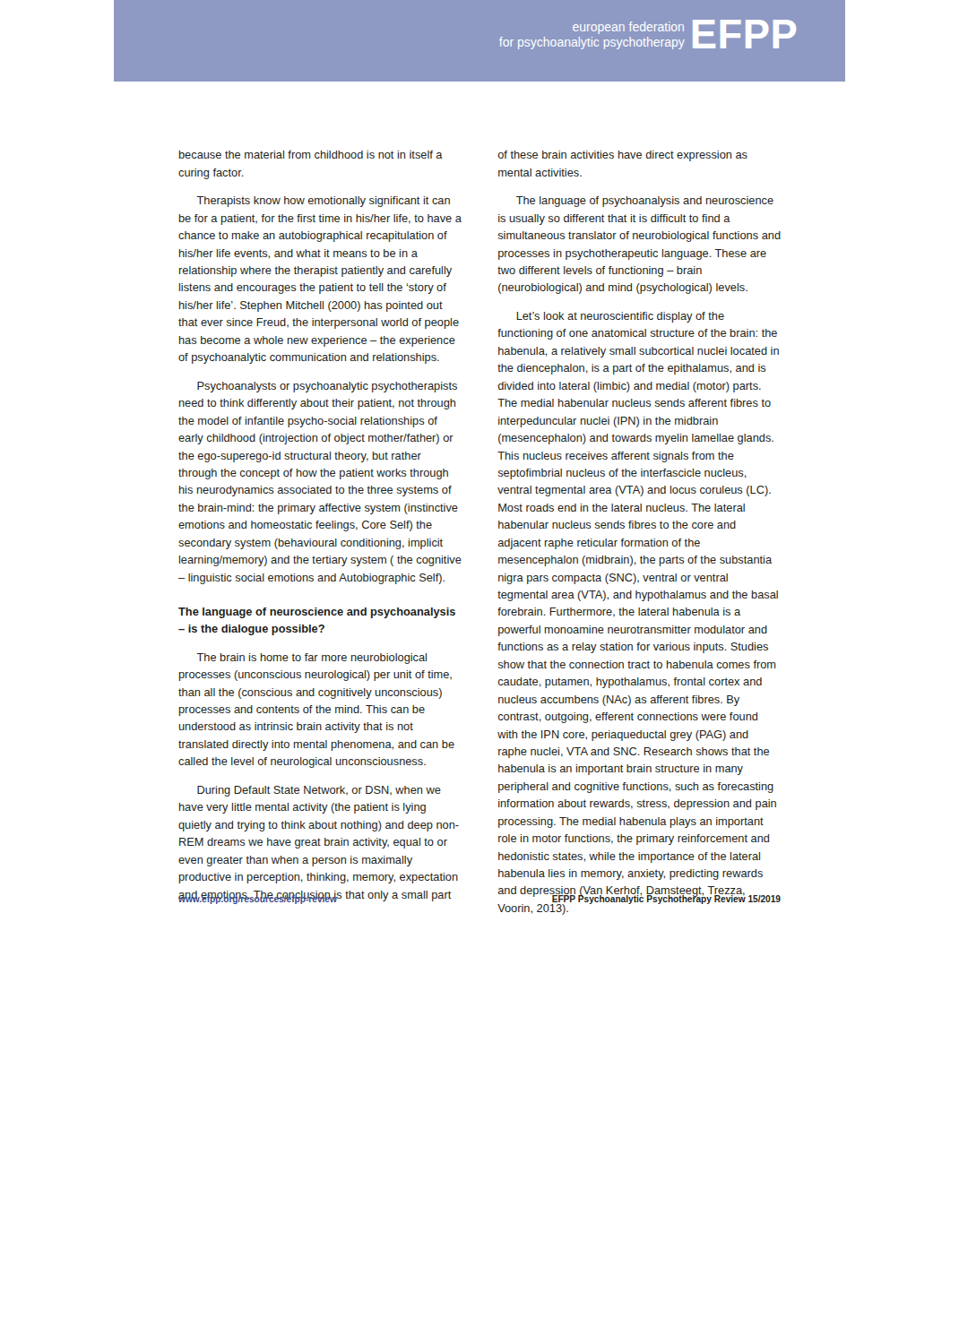european federation
for psychoanalytic psychotherapy EFPP
because the material from childhood is not in itself a curing factor.
Therapists know how emotionally significant it can be for a patient, for the first time in his/her life, to have a chance to make an autobiographical recapitulation of his/her life events, and what it means to be in a relationship where the therapist patiently and carefully listens and encourages the patient to tell the ‘story of his/her life’. Stephen Mitchell (2000) has pointed out that ever since Freud, the interpersonal world of people has become a whole new experience – the experience of psychoanalytic communication and relationships.
Psychoanalysts or psychoanalytic psychotherapists need to think differently about their patient, not through the model of infantile psycho-social relationships of early childhood (introjection of object mother/father) or the ego-superego-id structural theory, but rather through the concept of how the patient works through his neurodynamics associated to the three systems of the brain-mind: the primary affective system (instinctive emotions and homeostatic feelings, Core Self) the secondary system (behavioural conditioning, implicit learning/memory) and the tertiary system ( the cognitive – linguistic social emotions and Autobiographic Self).
The language of neuroscience and psychoanalysis – is the dialogue possible?
The brain is home to far more neurobiological processes (unconscious neurological) per unit of time, than all the (conscious and cognitively unconscious) processes and contents of the mind. This can be understood as intrinsic brain activity that is not translated directly into mental phenomena, and can be called the level of neurological unconsciousness.
During Default State Network, or DSN, when we have very little mental activity (the patient is lying quietly and trying to think about nothing) and deep non-REM dreams we have great brain activity, equal to or even greater than when a person is maximally productive in perception, thinking, memory, expectation and emotions. The conclusion is that only a small part of these brain activities have direct expression as mental activities.
The language of psychoanalysis and neuroscience is usually so different that it is difficult to find a simultaneous translator of neurobiological functions and processes in psychotherapeutic language. These are two different levels of functioning – brain (neurobiological) and mind (psychological) levels.
Let’s look at neuroscientific display of the functioning of one anatomical structure of the brain: the habenula, a relatively small subcortical nuclei located in the diencephalon, is a part of the epithalamus, and is divided into lateral (limbic) and medial (motor) parts. The medial habenular nucleus sends afferent fibres to interpeduncular nuclei (IPN) in the midbrain (mesencephalon) and towards myelin lamellae glands. This nucleus receives afferent signals from the septofimbrial nucleus of the interfascicle nucleus, ventral tegmental area (VTA) and locus coruleus (LC). Most roads end in the lateral nucleus. The lateral habenular nucleus sends fibres to the core and adjacent raphe reticular formation of the mesencephalon (midbrain), the parts of the substantia nigra pars compacta (SNC), ventral or ventral tegmental area (VTA), and hypothalamus and the basal forebrain. Furthermore, the lateral habenula is a powerful monoamine neurotransmitter modulator and functions as a relay station for various inputs. Studies show that the connection tract to habenula comes from caudate, putamen, hypothalamus, frontal cortex and nucleus accumbens (NAc) as afferent fibres. By contrast, outgoing, efferent connections were found with the IPN core, periaqueductal grey (PAG) and raphe nuclei, VTA and SNC. Research shows that the habenula is an important brain structure in many peripheral and cognitive functions, such as forecasting information about rewards, stress, depression and pain processing. The medial habenula plays an important role in motor functions, the primary reinforcement and hedonistic states, while the importance of the lateral habenula lies in memory, anxiety, predicting rewards and depression (Van Kerhof, Damsteegt, Trezza, Voorin, 2013).
www.efpp.org/resources/efpp-review
EFPP Psychoanalytic Psychotherapy Review 15/2019